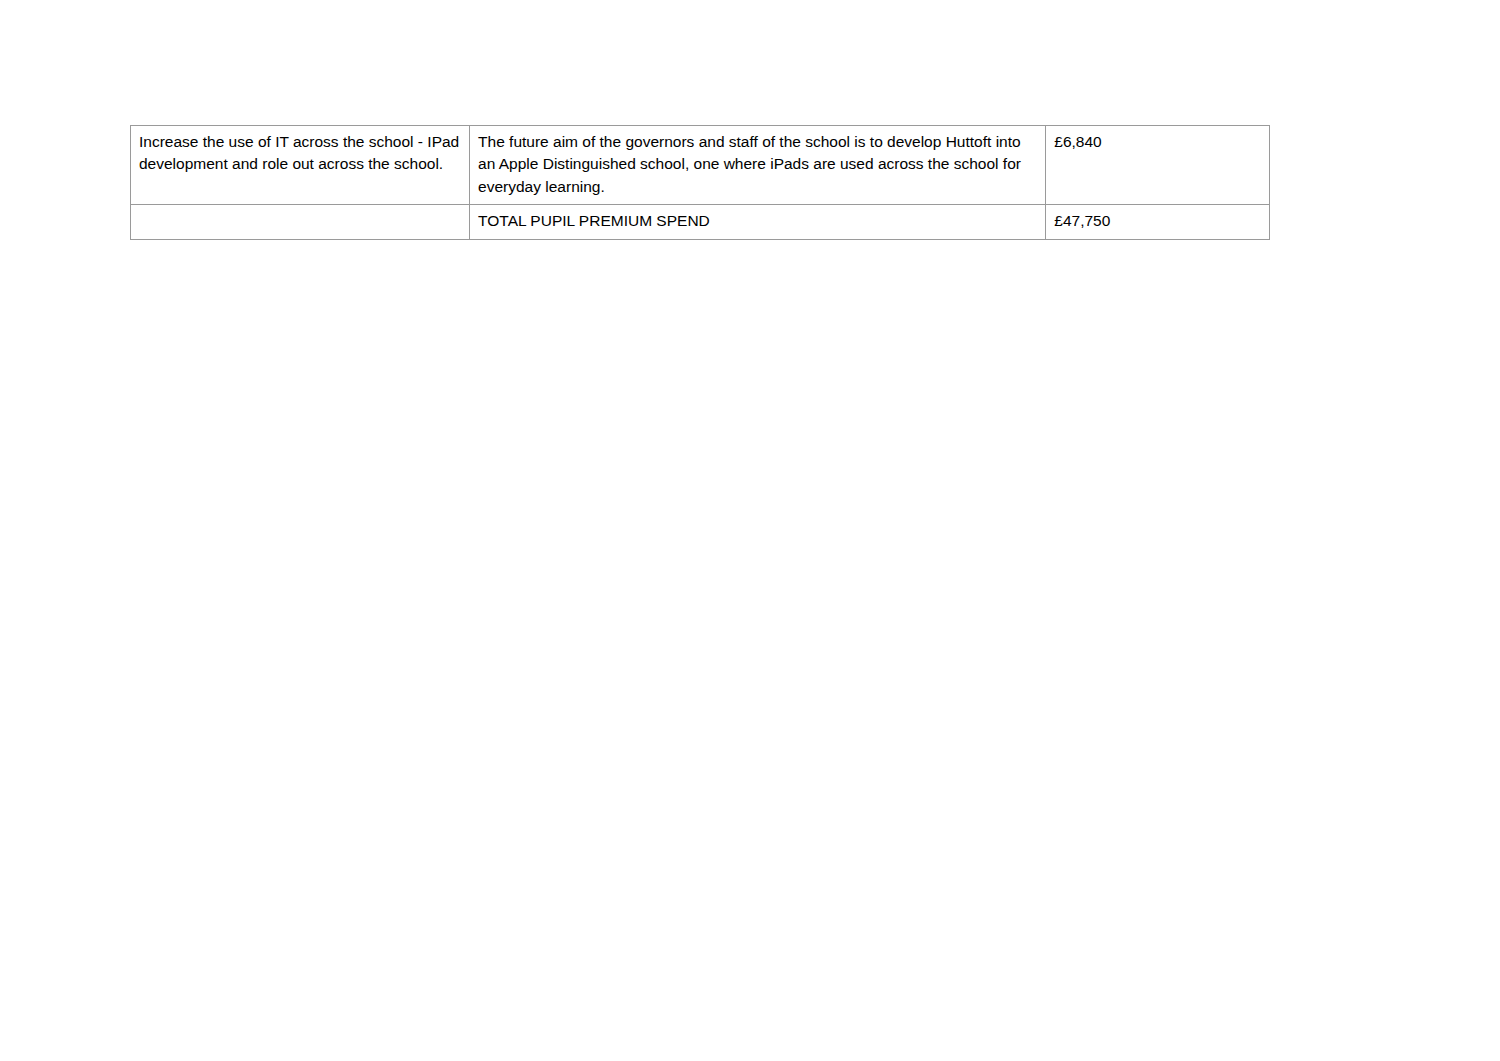| Increase the use of IT across the school - IPad development and role out across the school. | The future aim of the governors and staff of the school is to develop Huttoft into an Apple Distinguished school, one where iPads are used across the school for everyday learning. | £6,840 |
| | TOTAL PUPIL PREMIUM SPEND | £47,750 |